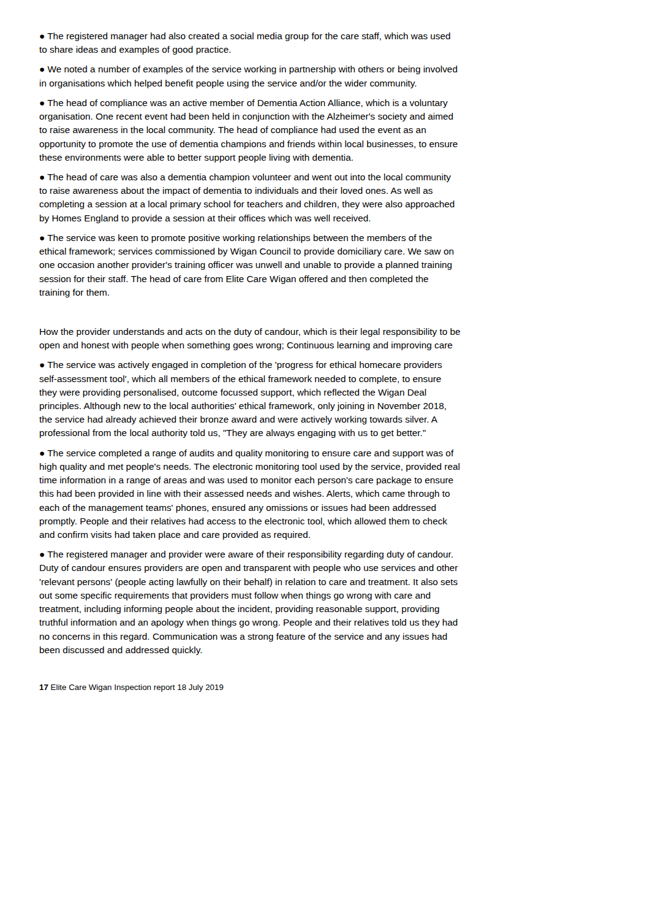● The registered manager had also created a social media group for the care staff, which was used to share ideas and examples of good practice.
● We noted a number of examples of the service working in partnership with others or being involved in organisations which helped benefit people using the service and/or the wider community.
● The head of compliance was an active member of Dementia Action Alliance, which is a voluntary organisation. One recent event had been held in conjunction with the Alzheimer's society and aimed to raise awareness in the local community. The head of compliance had used the event as an opportunity to promote the use of dementia champions and friends within local businesses, to ensure these environments were able to better support people living with dementia.
● The head of care was also a dementia champion volunteer and went out into the local community to raise awareness about the impact of dementia to individuals and their loved ones. As well as completing a session at a local primary school for teachers and children, they were also approached by Homes England to provide a session at their offices which was well received.
● The service was keen to promote positive working relationships between the members of the ethical framework; services commissioned by Wigan Council to provide domiciliary care. We saw on one occasion another provider's training officer was unwell and unable to provide a planned training session for their staff. The head of care from Elite Care Wigan offered and then completed the training for them.
How the provider understands and acts on the duty of candour, which is their legal responsibility to be open and honest with people when something goes wrong; Continuous learning and improving care
● The service was actively engaged in completion of the 'progress for ethical homecare providers self-assessment tool', which all members of the ethical framework needed to complete, to ensure they were providing personalised, outcome focussed support, which reflected the Wigan Deal principles. Although new to the local authorities' ethical framework, only joining in November 2018, the service had already achieved their bronze award and were actively working towards silver. A professional from the local authority told us, "They are always engaging with us to get better."
● The service completed a range of audits and quality monitoring to ensure care and support was of high quality and met people's needs. The electronic monitoring tool used by the service, provided real time information in a range of areas and was used to monitor each person's care package to ensure this had been provided in line with their assessed needs and wishes. Alerts, which came through to each of the management teams' phones, ensured any omissions or issues had been addressed promptly. People and their relatives had access to the electronic tool, which allowed them to check and confirm visits had taken place and care provided as required.
● The registered manager and provider were aware of their responsibility regarding duty of candour. Duty of candour ensures providers are open and transparent with people who use services and other 'relevant persons' (people acting lawfully on their behalf) in relation to care and treatment. It also sets out some specific requirements that providers must follow when things go wrong with care and treatment, including informing people about the incident, providing reasonable support, providing truthful information and an apology when things go wrong. People and their relatives told us they had no concerns in this regard. Communication was a strong feature of the service and any issues had been discussed and addressed quickly.
17 Elite Care Wigan Inspection report 18 July 2019